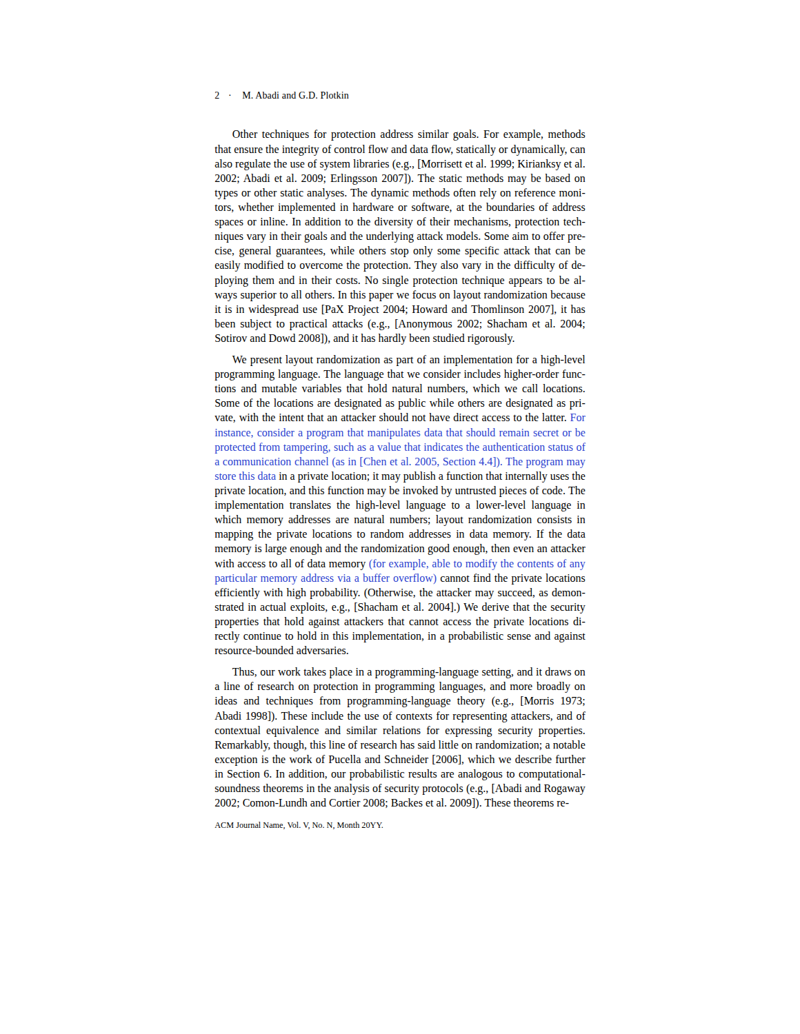2·M. Abadi and G.D. Plotkin
Other techniques for protection address similar goals. For example, methods that ensure the integrity of control flow and data flow, statically or dynamically, can also regulate the use of system libraries (e.g., [Morrisett et al. 1999; Kirianksy et al. 2002; Abadi et al. 2009; Erlingsson 2007]). The static methods may be based on types or other static analyses. The dynamic methods often rely on reference monitors, whether implemented in hardware or software, at the boundaries of address spaces or inline. In addition to the diversity of their mechanisms, protection techniques vary in their goals and the underlying attack models. Some aim to offer precise, general guarantees, while others stop only some specific attack that can be easily modified to overcome the protection. They also vary in the difficulty of deploying them and in their costs. No single protection technique appears to be always superior to all others. In this paper we focus on layout randomization because it is in widespread use [PaX Project 2004; Howard and Thomlinson 2007], it has been subject to practical attacks (e.g., [Anonymous 2002; Shacham et al. 2004; Sotirov and Dowd 2008]), and it has hardly been studied rigorously.
We present layout randomization as part of an implementation for a high-level programming language. The language that we consider includes higher-order functions and mutable variables that hold natural numbers, which we call locations. Some of the locations are designated as public while others are designated as private, with the intent that an attacker should not have direct access to the latter. For instance, consider a program that manipulates data that should remain secret or be protected from tampering, such as a value that indicates the authentication status of a communication channel (as in [Chen et al. 2005, Section 4.4]). The program may store this data in a private location; it may publish a function that internally uses the private location, and this function may be invoked by untrusted pieces of code. The implementation translates the high-level language to a lower-level language in which memory addresses are natural numbers; layout randomization consists in mapping the private locations to random addresses in data memory. If the data memory is large enough and the randomization good enough, then even an attacker with access to all of data memory (for example, able to modify the contents of any particular memory address via a buffer overflow) cannot find the private locations efficiently with high probability. (Otherwise, the attacker may succeed, as demonstrated in actual exploits, e.g., [Shacham et al. 2004].) We derive that the security properties that hold against attackers that cannot access the private locations directly continue to hold in this implementation, in a probabilistic sense and against resource-bounded adversaries.
Thus, our work takes place in a programming-language setting, and it draws on a line of research on protection in programming languages, and more broadly on ideas and techniques from programming-language theory (e.g., [Morris 1973; Abadi 1998]). These include the use of contexts for representing attackers, and of contextual equivalence and similar relations for expressing security properties. Remarkably, though, this line of research has said little on randomization; a notable exception is the work of Pucella and Schneider [2006], which we describe further in Section 6. In addition, our probabilistic results are analogous to computational-soundness theorems in the analysis of security protocols (e.g., [Abadi and Rogaway 2002; Comon-Lundh and Cortier 2008; Backes et al. 2009]). These theorems re-
ACM Journal Name, Vol. V, No. N, Month 20YY.